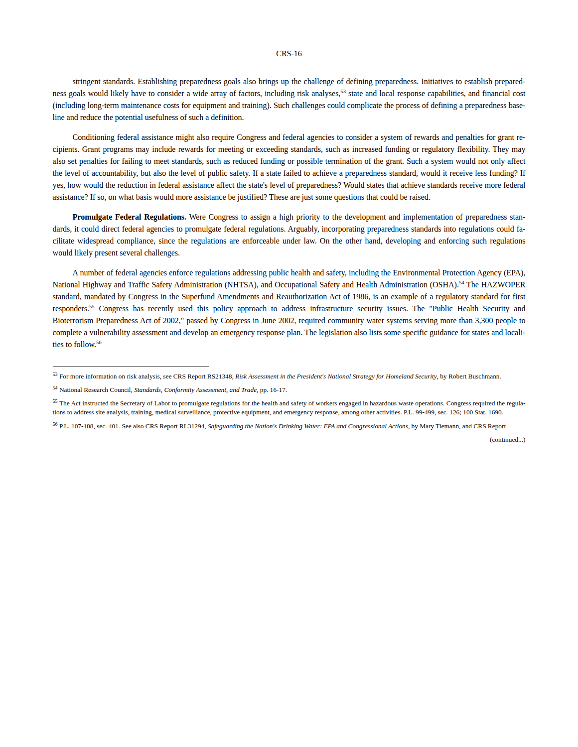CRS-16
stringent standards. Establishing preparedness goals also brings up the challenge of defining preparedness. Initiatives to establish preparedness goals would likely have to consider a wide array of factors, including risk analyses,53 state and local response capabilities, and financial cost (including long-term maintenance costs for equipment and training). Such challenges could complicate the process of defining a preparedness baseline and reduce the potential usefulness of such a definition.
Conditioning federal assistance might also require Congress and federal agencies to consider a system of rewards and penalties for grant recipients. Grant programs may include rewards for meeting or exceeding standards, such as increased funding or regulatory flexibility. They may also set penalties for failing to meet standards, such as reduced funding or possible termination of the grant. Such a system would not only affect the level of accountability, but also the level of public safety. If a state failed to achieve a preparedness standard, would it receive less funding? If yes, how would the reduction in federal assistance affect the state's level of preparedness? Would states that achieve standards receive more federal assistance? If so, on what basis would more assistance be justified? These are just some questions that could be raised.
Promulgate Federal Regulations. Were Congress to assign a high priority to the development and implementation of preparedness standards, it could direct federal agencies to promulgate federal regulations. Arguably, incorporating preparedness standards into regulations could facilitate widespread compliance, since the regulations are enforceable under law. On the other hand, developing and enforcing such regulations would likely present several challenges.
A number of federal agencies enforce regulations addressing public health and safety, including the Environmental Protection Agency (EPA), National Highway and Traffic Safety Administration (NHTSA), and Occupational Safety and Health Administration (OSHA).54 The HAZWOPER standard, mandated by Congress in the Superfund Amendments and Reauthorization Act of 1986, is an example of a regulatory standard for first responders.55 Congress has recently used this policy approach to address infrastructure security issues. The "Public Health Security and Bioterrorism Preparedness Act of 2002," passed by Congress in June 2002, required community water systems serving more than 3,300 people to complete a vulnerability assessment and develop an emergency response plan. The legislation also lists some specific guidance for states and localities to follow.56
53 For more information on risk analysis, see CRS Report RS21348, Risk Assessment in the President's National Strategy for Homeland Security, by Robert Buschmann.
54 National Research Council, Standards, Conformity Assessment, and Trade, pp. 16-17.
55 The Act instructed the Secretary of Labor to promulgate regulations for the health and safety of workers engaged in hazardous waste operations. Congress required the regulations to address site analysis, training, medical surveillance, protective equipment, and emergency response, among other activities. P.L. 99-499, sec. 126; 100 Stat. 1690.
56 P.L. 107-188, sec. 401. See also CRS Report RL31294, Safeguarding the Nation's Drinking Water: EPA and Congressional Actions, by Mary Tiemann, and CRS Report
(continued...)